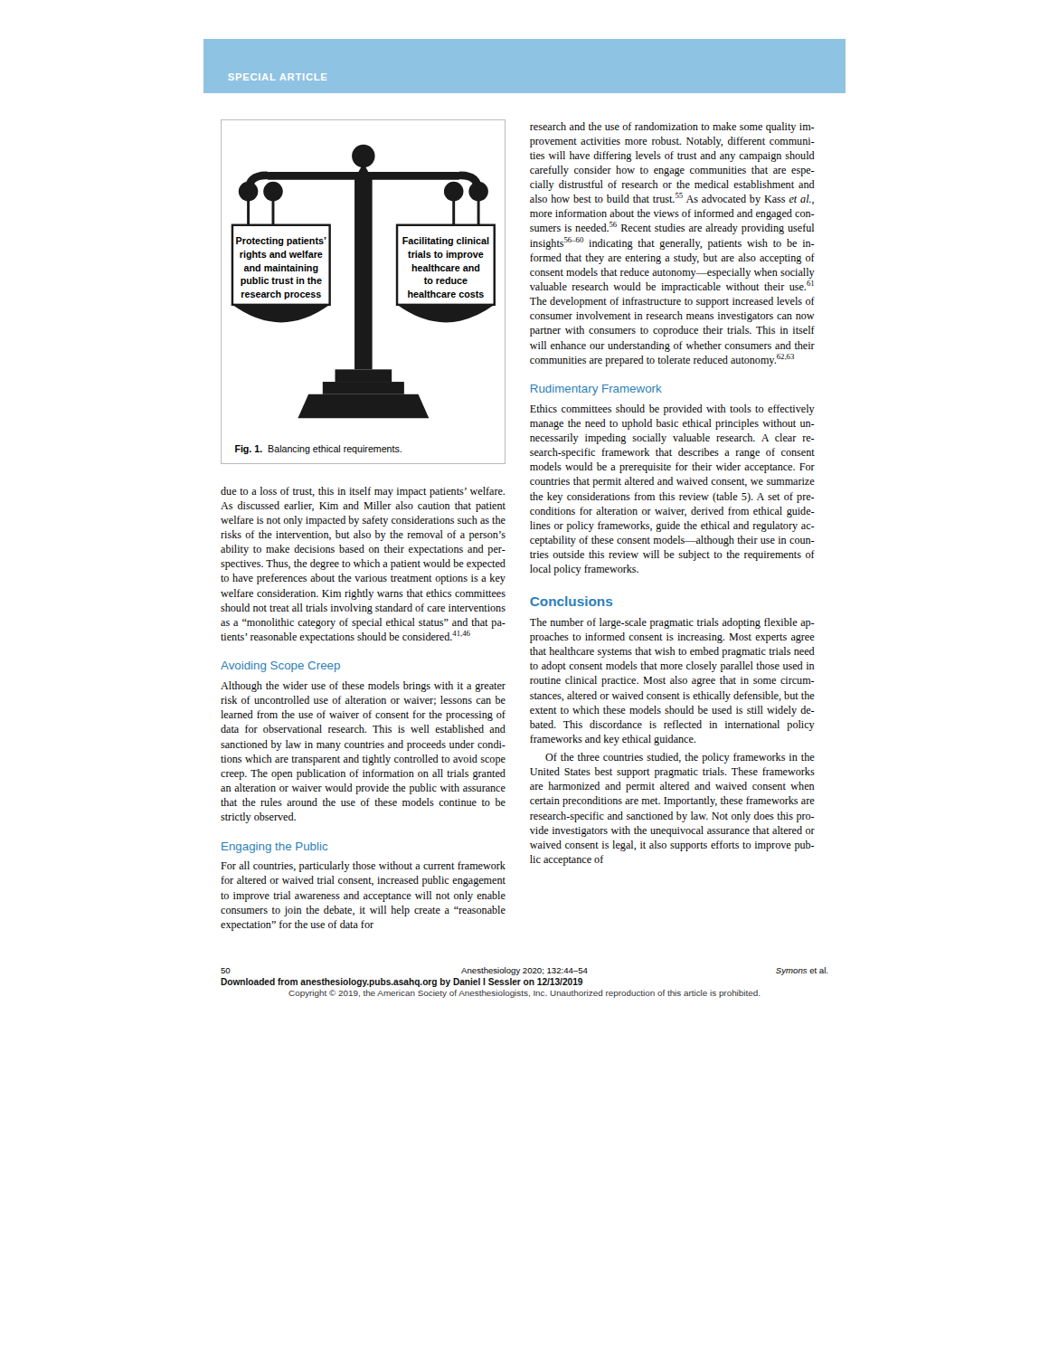SPECIAL ARTICLE
Protecting patients’ rights and welfare and maintaining public trust in the research process Facilitating clinical trials to improve healthcare and to reduce healthcare costs
Fig. 1. Balancing ethical requirements.
due to a loss of trust, this in itself may impact patients’ welfare. As discussed earlier, Kim and Miller also caution that patient welfare is not only impacted by safety considerations such as the risks of the intervention, but also by the removal of a person’s ability to make decisions based on their expectations and perspectives. Thus, the degree to which a patient would be expected to have preferences about the various treatment options is a key welfare consideration. Kim rightly warns that ethics committees should not treat all trials involving standard of care interventions as a “monolithic category of special ethical status” and that patients’ reasonable expectations should be considered.41,46
Avoiding Scope Creep
Although the wider use of these models brings with it a greater risk of uncontrolled use of alteration or waiver; lessons can be learned from the use of waiver of consent for the processing of data for observational research. This is well established and sanctioned by law in many countries and proceeds under conditions which are transparent and tightly controlled to avoid scope creep. The open publication of information on all trials granted an alteration or waiver would provide the public with assurance that the rules around the use of these models continue to be strictly observed.
Engaging the Public
For all countries, particularly those without a current framework for altered or waived trial consent, increased public engagement to improve trial awareness and acceptance will not only enable consumers to join the debate, it will help create a “reasonable expectation” for the use of data for
research and the use of randomization to make some quality improvement activities more robust. Notably, different communities will have differing levels of trust and any campaign should carefully consider how to engage communities that are especially distrustful of research or the medical establishment and also how best to build that trust.55 As advocated by Kass et al., more information about the views of informed and engaged consumers is needed.56 Recent studies are already providing useful insights56–60 indicating that generally, patients wish to be informed that they are entering a study, but are also accepting of consent models that reduce autonomy—especially when socially valuable research would be impracticable without their use.61 The development of infrastructure to support increased levels of consumer involvement in research means investigators can now partner with consumers to coproduce their trials. This in itself will enhance our understanding of whether consumers and their communities are prepared to tolerate reduced autonomy.62,63
Rudimentary Framework
Ethics committees should be provided with tools to effectively manage the need to uphold basic ethical principles without unnecessarily impeding socially valuable research. A clear research-specific framework that describes a range of consent models would be a prerequisite for their wider acceptance. For countries that permit altered and waived consent, we summarize the key considerations from this review (table 5). A set of preconditions for alteration or waiver, derived from ethical guidelines or policy frameworks, guide the ethical and regulatory acceptability of these consent models—although their use in countries outside this review will be subject to the requirements of local policy frameworks.
Conclusions
The number of large-scale pragmatic trials adopting flexible approaches to informed consent is increasing. Most experts agree that healthcare systems that wish to embed pragmatic trials need to adopt consent models that more closely parallel those used in routine clinical practice. Most also agree that in some circumstances, altered or waived consent is ethically defensible, but the extent to which these models should be used is still widely debated. This discordance is reflected in international policy frameworks and key ethical guidance.
Of the three countries studied, the policy frameworks in the United States best support pragmatic trials. These frameworks are harmonized and permit altered and waived consent when certain preconditions are met. Importantly, these frameworks are research-specific and sanctioned by law. Not only does this provide investigators with the unequivocal assurance that altered or waived consent is legal, it also supports efforts to improve public acceptance of
50
Anesthesiology 2020; 132:44–54
Symons et al.
Downloaded from anesthesiology.pubs.asahq.org by Daniel I Sessler on 12/13/2019
Copyright © 2019, the American Society of Anesthesiologists, Inc. Unauthorized reproduction of this article is prohibited.